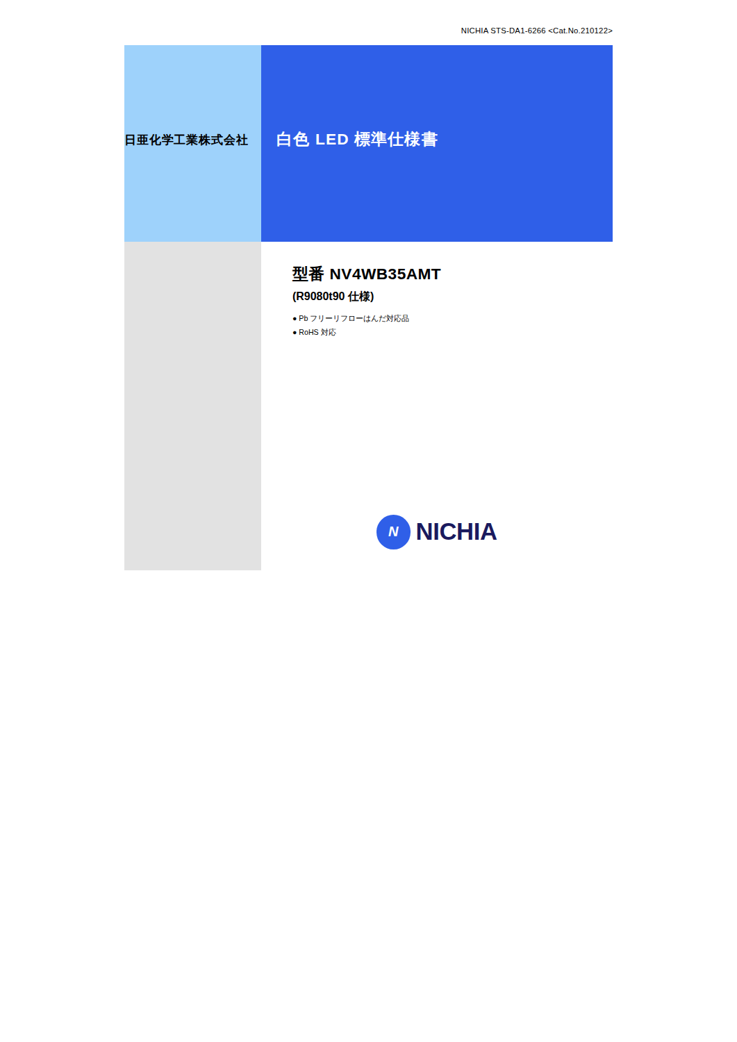NICHIA STS-DA1-6266 <Cat.No.210122>
型番 NV4WB35AMT
(R9080t90 仕様)
● Pb フリーリフローはんだ対応品
● RoHS 対応
NICHIA
日亜化学工業株式会社
白色 LED 標準仕様書